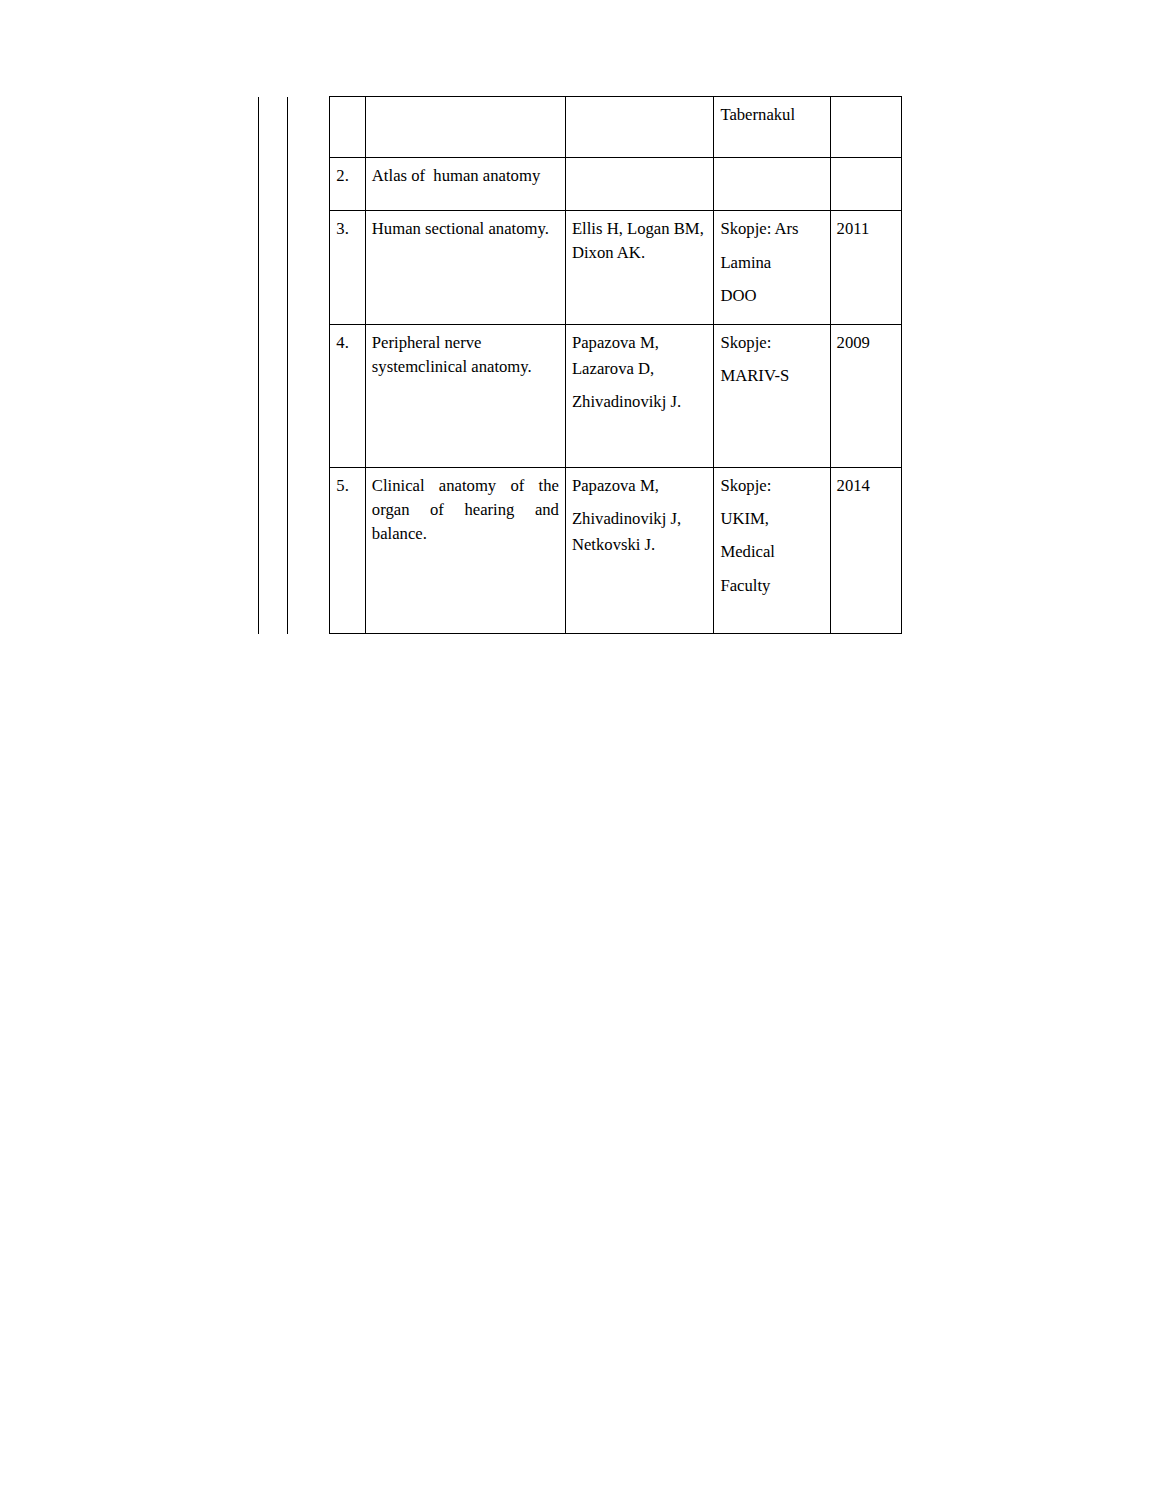| | | | | | Tabernakul | |
| 2. | Atlas of human anatomy | | | |
| 3. | Human sectional anatomy. | Ellis H, Logan BM, Dixon AK. | Skopje: Ars Lamina DOO | 2011 |
| 4. | Peripheral nerve systemclinical anatomy. | Papazova M, Lazarova D, Zhivadinovikj J. | Skopje: MARIV-S | 2009 |
| 5. | Clinical anatomy of the organ of hearing and balance. | Papazova M, Zhivadinovikj J, Netkovski J. | Skopje: UKIM, Medical Faculty | 2014 |